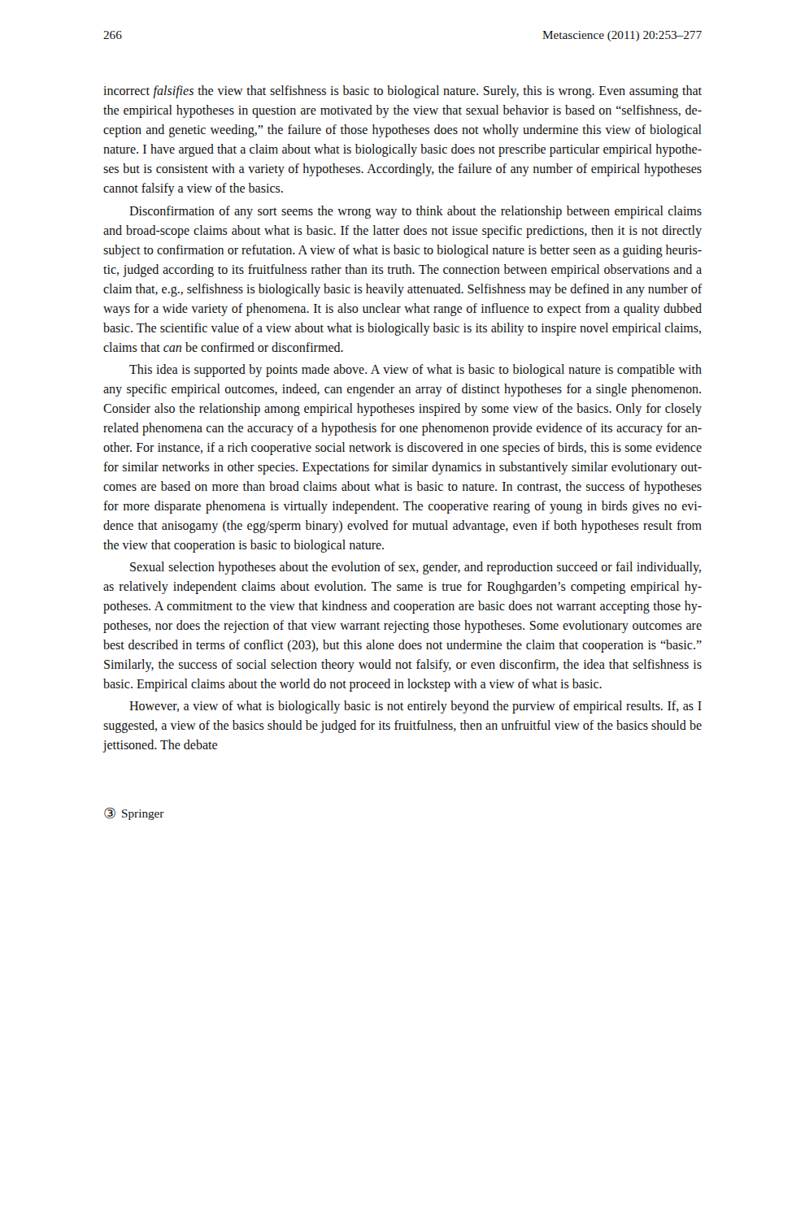266 Metascience (2011) 20:253–277
incorrect falsifies the view that selfishness is basic to biological nature. Surely, this is wrong. Even assuming that the empirical hypotheses in question are motivated by the view that sexual behavior is based on “selfishness, deception and genetic weeding,” the failure of those hypotheses does not wholly undermine this view of biological nature. I have argued that a claim about what is biologically basic does not prescribe particular empirical hypotheses but is consistent with a variety of hypotheses. Accordingly, the failure of any number of empirical hypotheses cannot falsify a view of the basics.
Disconfirmation of any sort seems the wrong way to think about the relationship between empirical claims and broad-scope claims about what is basic. If the latter does not issue specific predictions, then it is not directly subject to confirmation or refutation. A view of what is basic to biological nature is better seen as a guiding heuristic, judged according to its fruitfulness rather than its truth. The connection between empirical observations and a claim that, e.g., selfishness is biologically basic is heavily attenuated. Selfishness may be defined in any number of ways for a wide variety of phenomena. It is also unclear what range of influence to expect from a quality dubbed basic. The scientific value of a view about what is biologically basic is its ability to inspire novel empirical claims, claims that can be confirmed or disconfirmed.
This idea is supported by points made above. A view of what is basic to biological nature is compatible with any specific empirical outcomes, indeed, can engender an array of distinct hypotheses for a single phenomenon. Consider also the relationship among empirical hypotheses inspired by some view of the basics. Only for closely related phenomena can the accuracy of a hypothesis for one phenomenon provide evidence of its accuracy for another. For instance, if a rich cooperative social network is discovered in one species of birds, this is some evidence for similar networks in other species. Expectations for similar dynamics in substantively similar evolutionary outcomes are based on more than broad claims about what is basic to nature. In contrast, the success of hypotheses for more disparate phenomena is virtually independent. The cooperative rearing of young in birds gives no evidence that anisogamy (the egg/sperm binary) evolved for mutual advantage, even if both hypotheses result from the view that cooperation is basic to biological nature.
Sexual selection hypotheses about the evolution of sex, gender, and reproduction succeed or fail individually, as relatively independent claims about evolution. The same is true for Roughgarden’s competing empirical hypotheses. A commitment to the view that kindness and cooperation are basic does not warrant accepting those hypotheses, nor does the rejection of that view warrant rejecting those hypotheses. Some evolutionary outcomes are best described in terms of conflict (203), but this alone does not undermine the claim that cooperation is “basic.” Similarly, the success of social selection theory would not falsify, or even disconfirm, the idea that selfishness is basic. Empirical claims about the world do not proceed in lockstep with a view of what is basic.
However, a view of what is biologically basic is not entirely beyond the purview of empirical results. If, as I suggested, a view of the basics should be judged for its fruitfulness, then an unfruitful view of the basics should be jettisoned. The debate
③ Springer